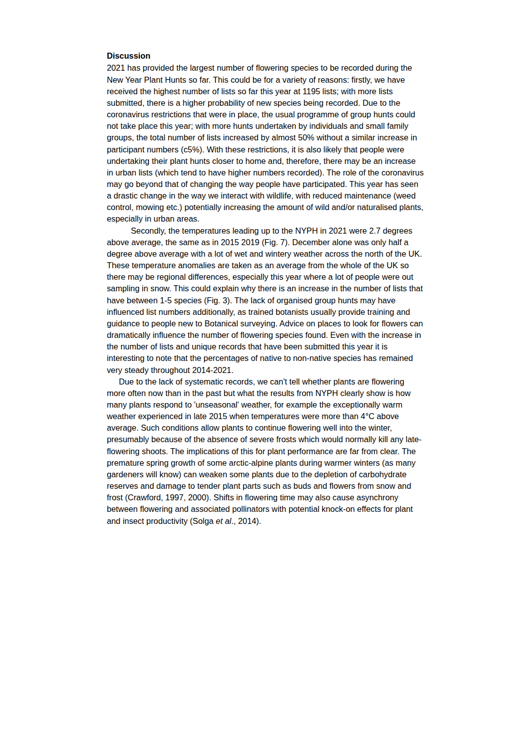Discussion
2021 has provided the largest number of flowering species to be recorded during the New Year Plant Hunts so far. This could be for a variety of reasons: firstly, we have received the highest number of lists so far this year at 1195 lists; with more lists submitted, there is a higher probability of new species being recorded. Due to the coronavirus restrictions that were in place, the usual programme of group hunts could not take place this year; with more hunts undertaken by individuals and small family groups, the total number of lists increased by almost 50% without a similar increase in participant numbers (c5%). With these restrictions, it is also likely that people were undertaking their plant hunts closer to home and, therefore, there may be an increase in urban lists (which tend to have higher numbers recorded). The role of the coronavirus may go beyond that of changing the way people have participated. This year has seen a drastic change in the way we interact with wildlife, with reduced maintenance (weed control, mowing etc.) potentially increasing the amount of wild and/or naturalised plants, especially in urban areas.
Secondly, the temperatures leading up to the NYPH in 2021 were 2.7 degrees above average, the same as in 2015 2019 (Fig. 7). December alone was only half a degree above average with a lot of wet and wintery weather across the north of the UK. These temperature anomalies are taken as an average from the whole of the UK so there may be regional differences, especially this year where a lot of people were out sampling in snow. This could explain why there is an increase in the number of lists that have between 1-5 species (Fig. 3). The lack of organised group hunts may have influenced list numbers additionally, as trained botanists usually provide training and guidance to people new to Botanical surveying. Advice on places to look for flowers can dramatically influence the number of flowering species found. Even with the increase in the number of lists and unique records that have been submitted this year it is interesting to note that the percentages of native to non-native species has remained very steady throughout 2014-2021.
Due to the lack of systematic records, we can't tell whether plants are flowering more often now than in the past but what the results from NYPH clearly show is how many plants respond to 'unseasonal' weather, for example the exceptionally warm weather experienced in late 2015 when temperatures were more than 4°C above average. Such conditions allow plants to continue flowering well into the winter, presumably because of the absence of severe frosts which would normally kill any late-flowering shoots. The implications of this for plant performance are far from clear. The premature spring growth of some arctic-alpine plants during warmer winters (as many gardeners will know) can weaken some plants due to the depletion of carbohydrate reserves and damage to tender plant parts such as buds and flowers from snow and frost (Crawford, 1997, 2000). Shifts in flowering time may also cause asynchrony between flowering and associated pollinators with potential knock-on effects for plant and insect productivity (Solga et al., 2014).